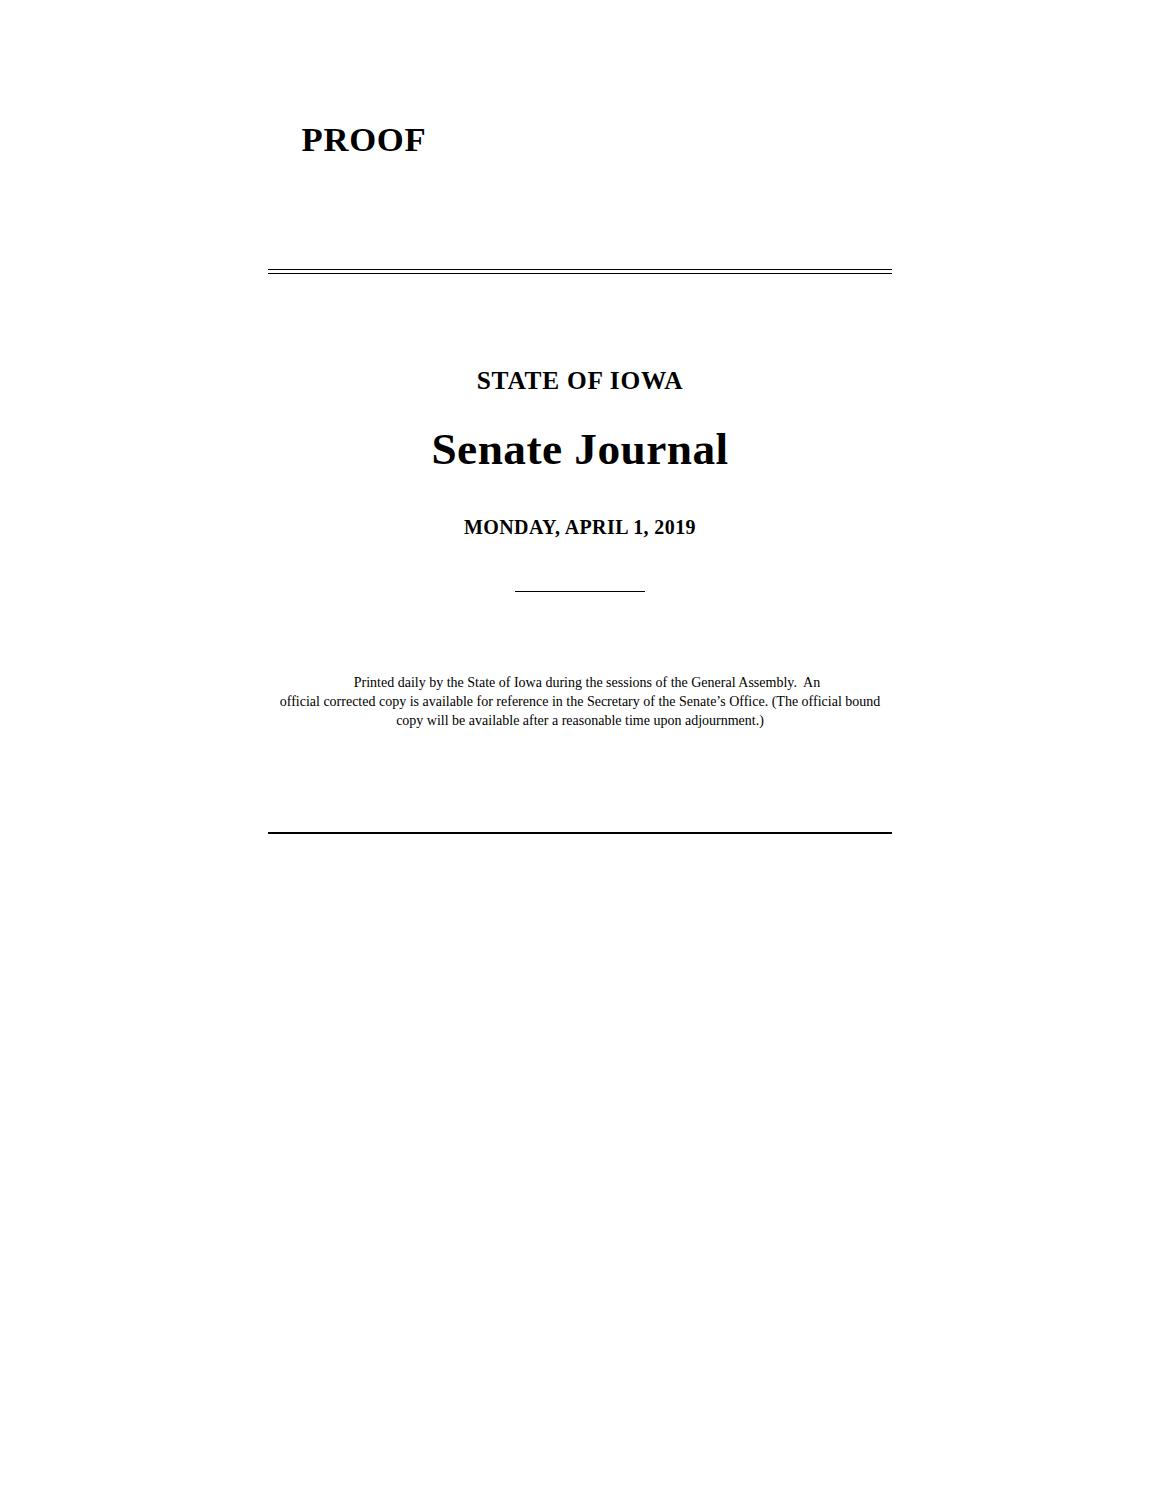PROOF
STATE OF IOWA
Senate Journal
MONDAY, APRIL 1, 2019
Printed daily by the State of Iowa during the sessions of the General Assembly. An official corrected copy is available for reference in the Secretary of the Senate’s Office. (The official bound copy will be available after a reasonable time upon adjournment.)